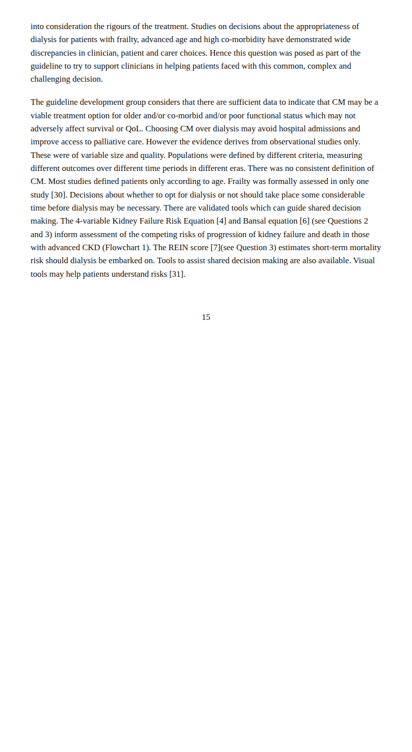into consideration the rigours of the treatment. Studies on decisions about the appropriateness of dialysis for patients with frailty, advanced age and high co-morbidity have demonstrated wide discrepancies in clinician, patient and carer choices. Hence this question was posed as part of the guideline to try to support clinicians in helping patients faced with this common, complex and challenging decision.
The guideline development group considers that there are sufficient data to indicate that CM may be a viable treatment option for older and/or co-morbid and/or poor functional status which may not adversely affect survival or QoL. Choosing CM over dialysis may avoid hospital admissions and improve access to palliative care. However the evidence derives from observational studies only. These were of variable size and quality. Populations were defined by different criteria, measuring different outcomes over different time periods in different eras. There was no consistent definition of CM. Most studies defined patients only according to age. Frailty was formally assessed in only one study [30]. Decisions about whether to opt for dialysis or not should take place some considerable time before dialysis may be necessary. There are validated tools which can guide shared decision making. The 4-variable Kidney Failure Risk Equation [4] and Bansal equation [6] (see Questions 2 and 3) inform assessment of the competing risks of progression of kidney failure and death in those with advanced CKD (Flowchart 1). The REIN score [7](see Question 3) estimates short-term mortality risk should dialysis be embarked on. Tools to assist shared decision making are also available. Visual tools may help patients understand risks [31].
15